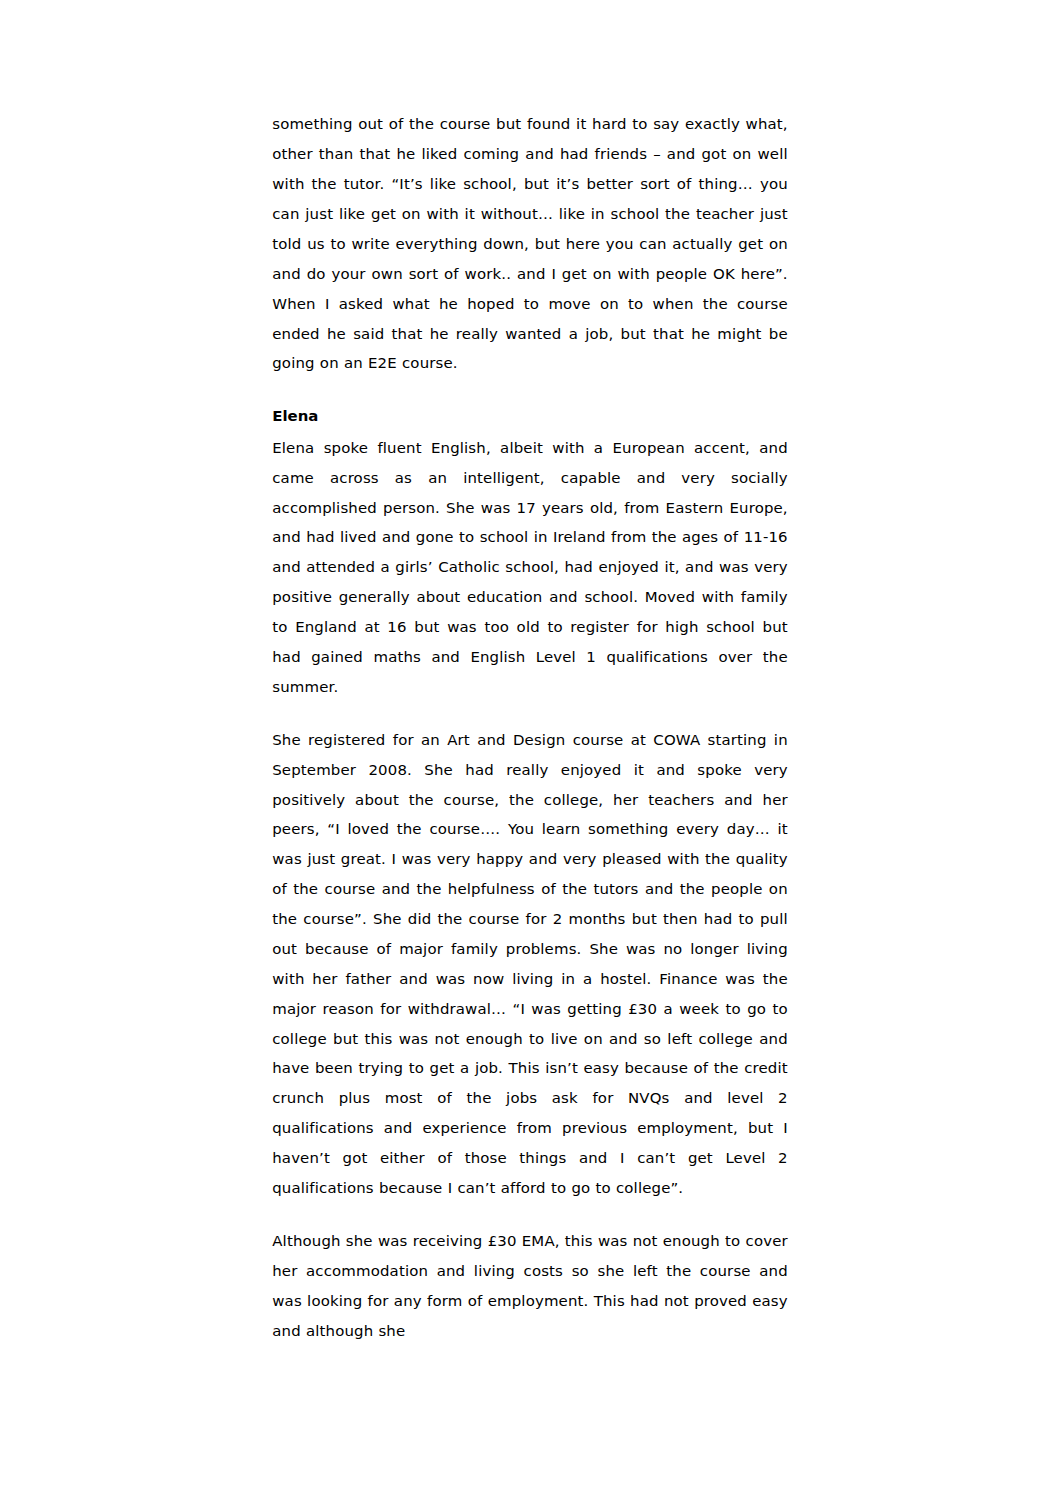something out of the course but found it hard to say exactly what, other than that he liked coming and had friends – and got on well with the tutor. “It’s like school, but it’s better sort of thing… you can just like get on with it without… like in school the teacher just told us to write everything down, but here you can actually get on and do your own sort of work.. and I get on with people OK here”. When I asked what he hoped to move on to when the course ended he said that he really wanted a job, but that he might be going on an E2E course.
Elena
Elena spoke fluent English, albeit with a European accent, and came across as an intelligent, capable and very socially accomplished person. She was 17 years old, from Eastern Europe, and had lived and gone to school in Ireland from the ages of 11-16 and attended a girls’ Catholic school, had enjoyed it, and was very positive generally about education and school. Moved with family to England at 16 but was too old to register for high school but had gained maths and English Level 1 qualifications over the summer.
She registered for an Art and Design course at COWA starting in September 2008. She had really enjoyed it and spoke very positively about the course, the college, her teachers and her peers, “I loved the course…. You learn something every day… it was just great. I was very happy and very pleased with the quality of the course and the helpfulness of the tutors and the people on the course”. She did the course for 2 months but then had to pull out because of major family problems. She was no longer living with her father and was now living in a hostel. Finance was the major reason for withdrawal… “I was getting £30 a week to go to college but this was not enough to live on and so left college and have been trying to get a job. This isn’t easy because of the credit crunch plus most of the jobs ask for NVQs and level 2 qualifications and experience from previous employment, but I haven’t got either of those things and I can’t get Level 2 qualifications because I can’t afford to go to college”.
Although she was receiving £30 EMA, this was not enough to cover her accommodation and living costs so she left the course and was looking for any form of employment. This had not proved easy and although she